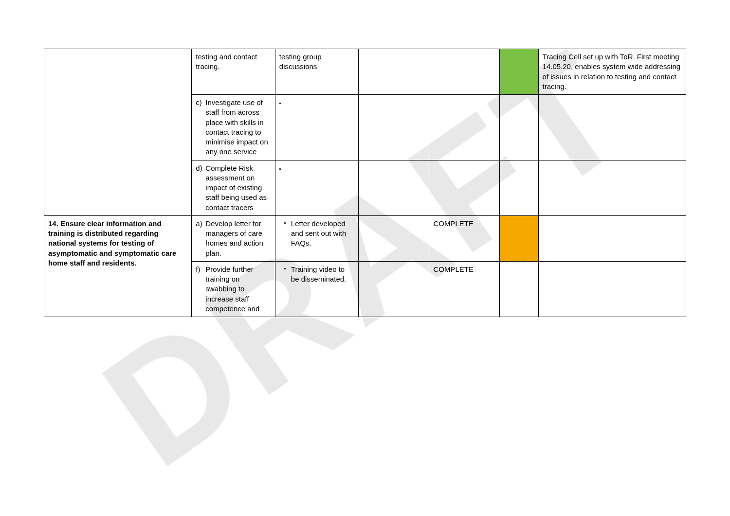DRAFT
| | testing and contact tracing. | testing group discussions. | | | | Tracing Cell set up with ToR. First meeting 14.05.20, enables system wide addressing of issues in relation to testing and contact tracing. |
| c) Investigate use of staff from across place with skills in contact tracing to minimise impact on any one service | ▪ | | | | |
| d) Complete Risk assessment on impact of existing staff being used as contact tracers | ▪ | | | | |
| 14. Ensure clear information and training is distributed regarding national systems for testing of asymptomatic and symptomatic care home staff and residents. | a) Develop letter for managers of care homes and action plan. | Letter developed and sent out with FAQs. | | COMPLETE | | |
| f) Provide further training on swabbing to increase staff competence and | Training video to be disseminated. | | COMPLETE | | |